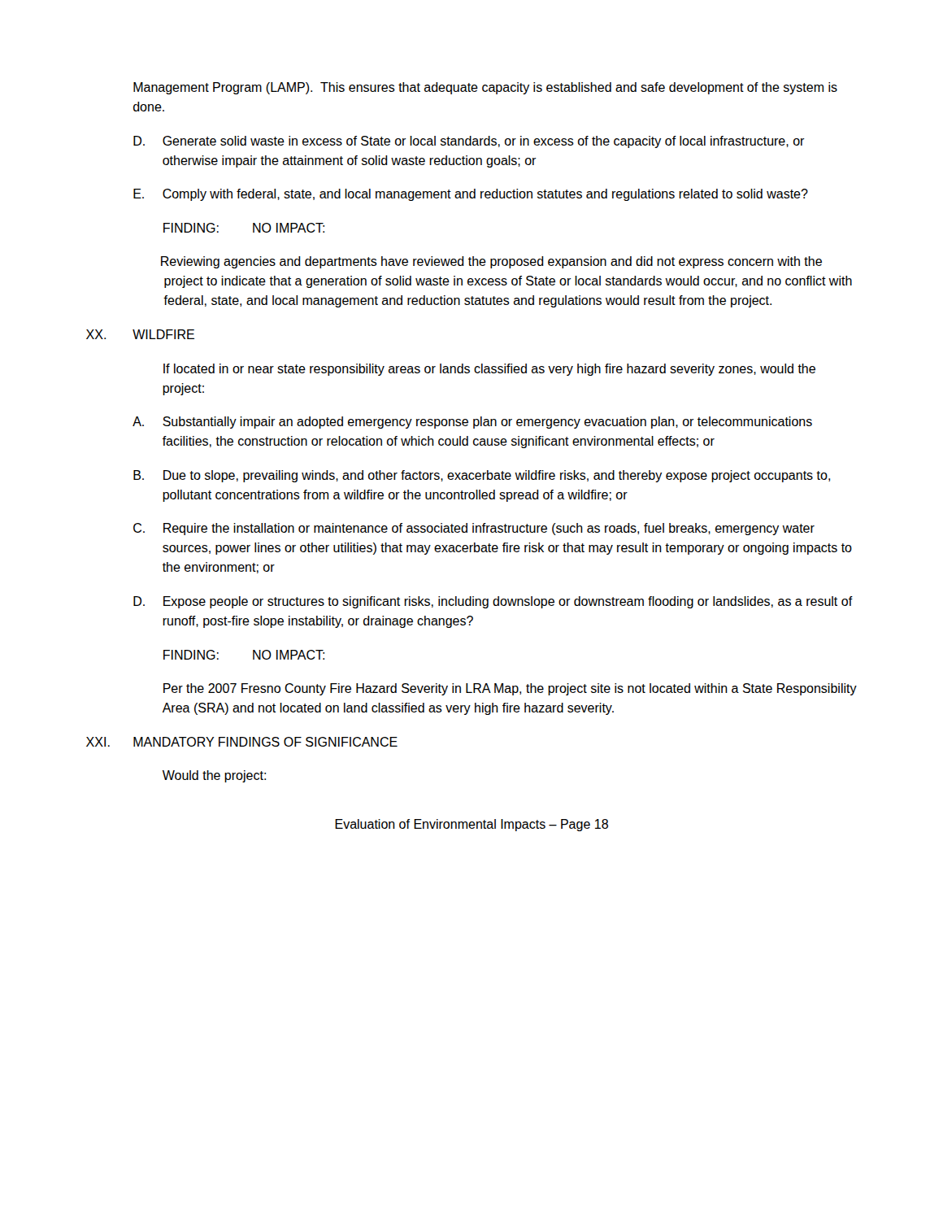Management Program (LAMP). This ensures that adequate capacity is established and safe development of the system is done.
D. Generate solid waste in excess of State or local standards, or in excess of the capacity of local infrastructure, or otherwise impair the attainment of solid waste reduction goals; or
E. Comply with federal, state, and local management and reduction statutes and regulations related to solid waste?
FINDING: NO IMPACT:
Reviewing agencies and departments have reviewed the proposed expansion and did not express concern with the project to indicate that a generation of solid waste in excess of State or local standards would occur, and no conflict with federal, state, and local management and reduction statutes and regulations would result from the project.
XX. WILDFIRE
If located in or near state responsibility areas or lands classified as very high fire hazard severity zones, would the project:
A. Substantially impair an adopted emergency response plan or emergency evacuation plan, or telecommunications facilities, the construction or relocation of which could cause significant environmental effects; or
B. Due to slope, prevailing winds, and other factors, exacerbate wildfire risks, and thereby expose project occupants to, pollutant concentrations from a wildfire or the uncontrolled spread of a wildfire; or
C. Require the installation or maintenance of associated infrastructure (such as roads, fuel breaks, emergency water sources, power lines or other utilities) that may exacerbate fire risk or that may result in temporary or ongoing impacts to the environment; or
D. Expose people or structures to significant risks, including downslope or downstream flooding or landslides, as a result of runoff, post-fire slope instability, or drainage changes?
FINDING: NO IMPACT:
Per the 2007 Fresno County Fire Hazard Severity in LRA Map, the project site is not located within a State Responsibility Area (SRA) and not located on land classified as very high fire hazard severity.
XXI. MANDATORY FINDINGS OF SIGNIFICANCE
Would the project:
Evaluation of Environmental Impacts – Page 18